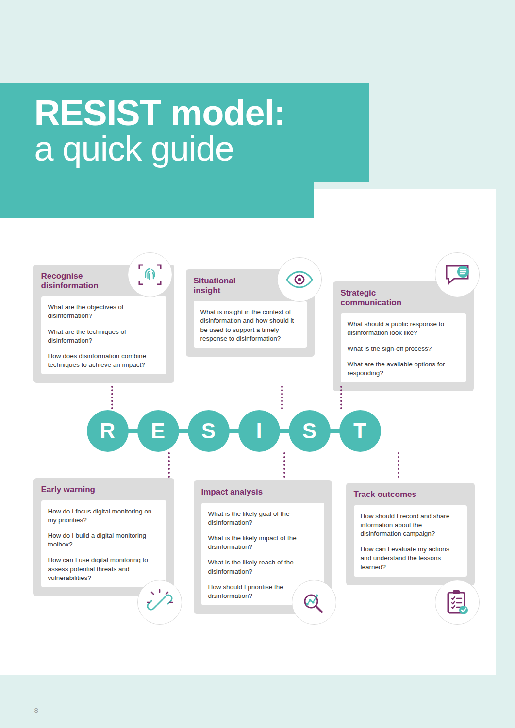RESIST model:a quick guide
Recognise
disinformation
What are the objectives of disinformation?
What are the techniques of disinformation?
How does disinformation combine techniques to achieve an impact?
Situational
insight
What is insight in the context of disinformation and how should it be used to support a timely response to disinformation?
Strategic
communication
What should a public response to disinformation look like?
What is the sign-off process?
What are the available options for responding?
Early warning
How do I focus digital monitoring on my priorities?
How do I build a digital monitoring toolbox?
How can I use digital monitoring to assess potential threats and vulnerabilities?
Impact analysis
What is the likely goal of the disinformation?
What is the likely impact of the disinformation?
What is the likely reach of the disinformation?
How should I prioritise the disinformation?
Track outcomes
How should I record and share information about the disinformation campaign?
How can I evaluate my actions and understand the lessons learned?
R
E
S
I
S
T
8